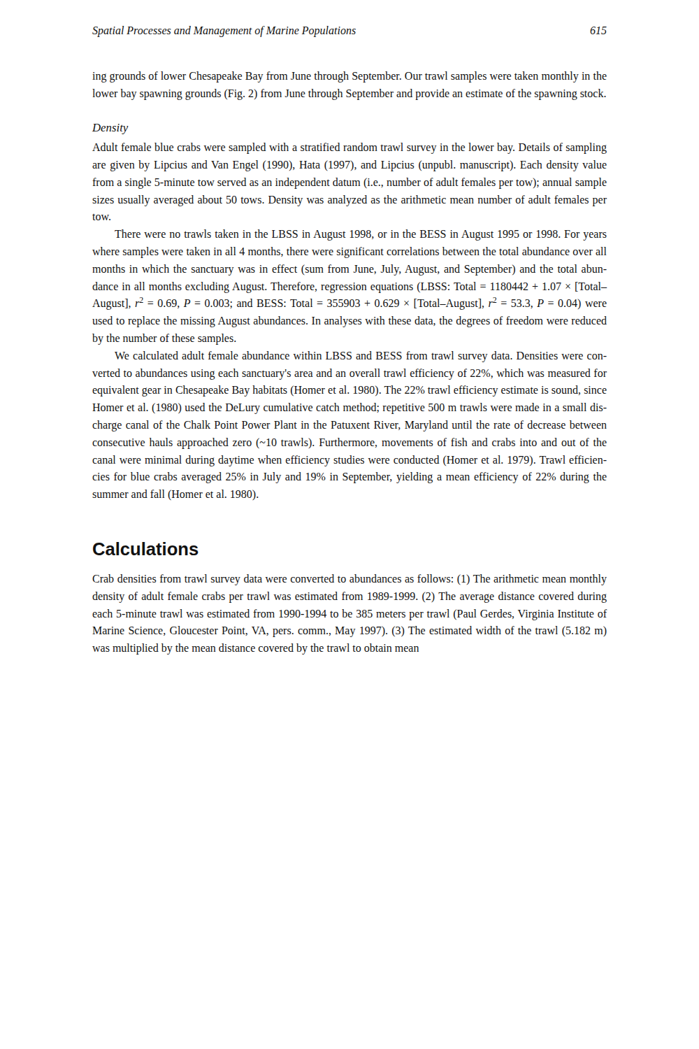Spatial Processes and Management of Marine Populations 615
ing grounds of lower Chesapeake Bay from June through September. Our trawl samples were taken monthly in the lower bay spawning grounds (Fig. 2) from June through September and provide an estimate of the spawning stock.
Density
Adult female blue crabs were sampled with a stratified random trawl survey in the lower bay. Details of sampling are given by Lipcius and Van Engel (1990), Hata (1997), and Lipcius (unpubl. manuscript). Each density value from a single 5-minute tow served as an independent datum (i.e., number of adult females per tow); annual sample sizes usually averaged about 50 tows. Density was analyzed as the arithmetic mean number of adult females per tow.
There were no trawls taken in the LBSS in August 1998, or in the BESS in August 1995 or 1998. For years where samples were taken in all 4 months, there were significant correlations between the total abundance over all months in which the sanctuary was in effect (sum from June, July, August, and September) and the total abundance in all months excluding August. Therefore, regression equations (LBSS: Total = 1180442 + 1.07 × [Total–August], r2 = 0.69, P = 0.003; and BESS: Total = 355903 + 0.629 × [Total–August], r2 = 53.3, P = 0.04) were used to replace the missing August abundances. In analyses with these data, the degrees of freedom were reduced by the number of these samples.
We calculated adult female abundance within LBSS and BESS from trawl survey data. Densities were converted to abundances using each sanctuary's area and an overall trawl efficiency of 22%, which was measured for equivalent gear in Chesapeake Bay habitats (Homer et al. 1980). The 22% trawl efficiency estimate is sound, since Homer et al. (1980) used the DeLury cumulative catch method; repetitive 500 m trawls were made in a small discharge canal of the Chalk Point Power Plant in the Patuxent River, Maryland until the rate of decrease between consecutive hauls approached zero (~10 trawls). Furthermore, movements of fish and crabs into and out of the canal were minimal during daytime when efficiency studies were conducted (Homer et al. 1979). Trawl efficiencies for blue crabs averaged 25% in July and 19% in September, yielding a mean efficiency of 22% during the summer and fall (Homer et al. 1980).
Calculations
Crab densities from trawl survey data were converted to abundances as follows: (1) The arithmetic mean monthly density of adult female crabs per trawl was estimated from 1989-1999. (2) The average distance covered during each 5-minute trawl was estimated from 1990-1994 to be 385 meters per trawl (Paul Gerdes, Virginia Institute of Marine Science, Gloucester Point, VA, pers. comm., May 1997). (3) The estimated width of the trawl (5.182 m) was multiplied by the mean distance covered by the trawl to obtain mean